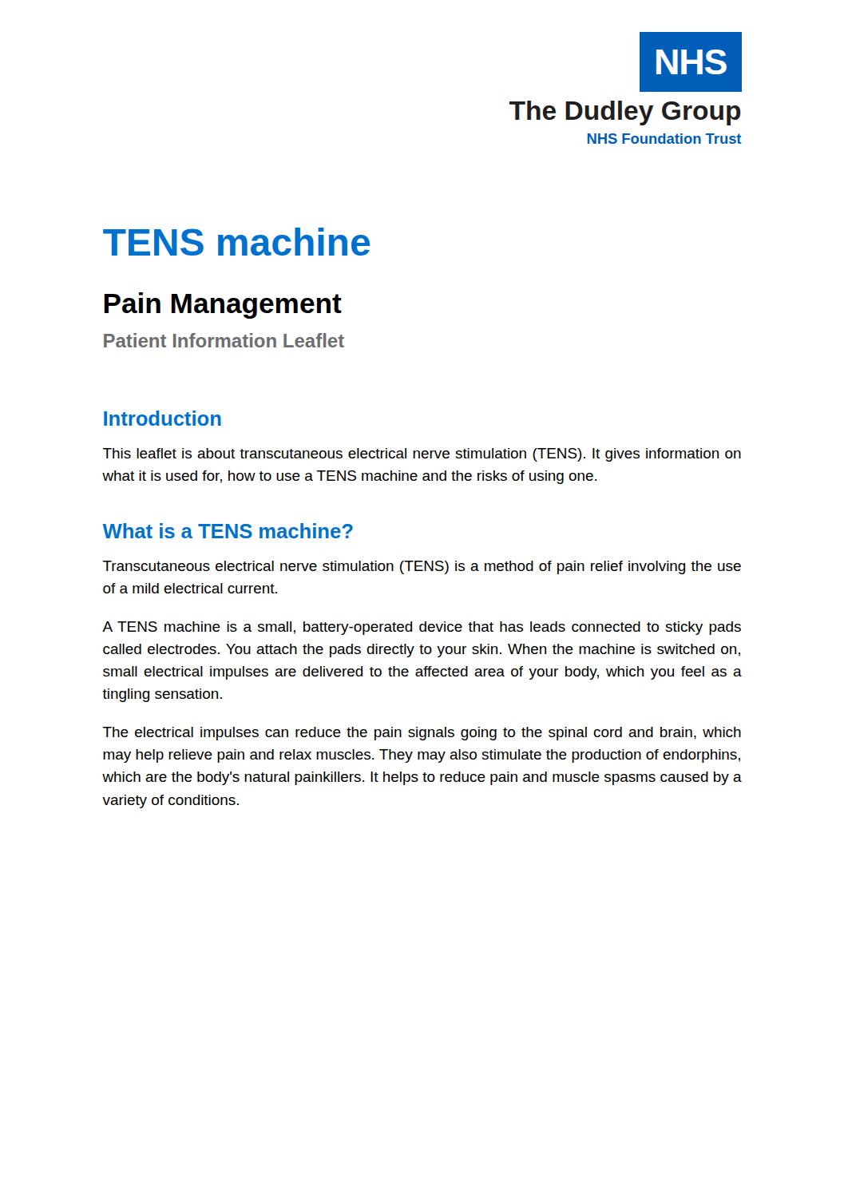NHS
The Dudley Group
NHS Foundation Trust
TENS machine
Pain Management
Patient Information Leaflet
Introduction
This leaflet is about transcutaneous electrical nerve stimulation (TENS). It gives information on what it is used for, how to use a TENS machine and the risks of using one.
What is a TENS machine?
Transcutaneous electrical nerve stimulation (TENS) is a method of pain relief involving the use of a mild electrical current.
A TENS machine is a small, battery-operated device that has leads connected to sticky pads called electrodes. You attach the pads directly to your skin. When the machine is switched on, small electrical impulses are delivered to the affected area of your body, which you feel as a tingling sensation.
The electrical impulses can reduce the pain signals going to the spinal cord and brain, which may help relieve pain and relax muscles. They may also stimulate the production of endorphins, which are the body's natural painkillers. It helps to reduce pain and muscle spasms caused by a variety of conditions.